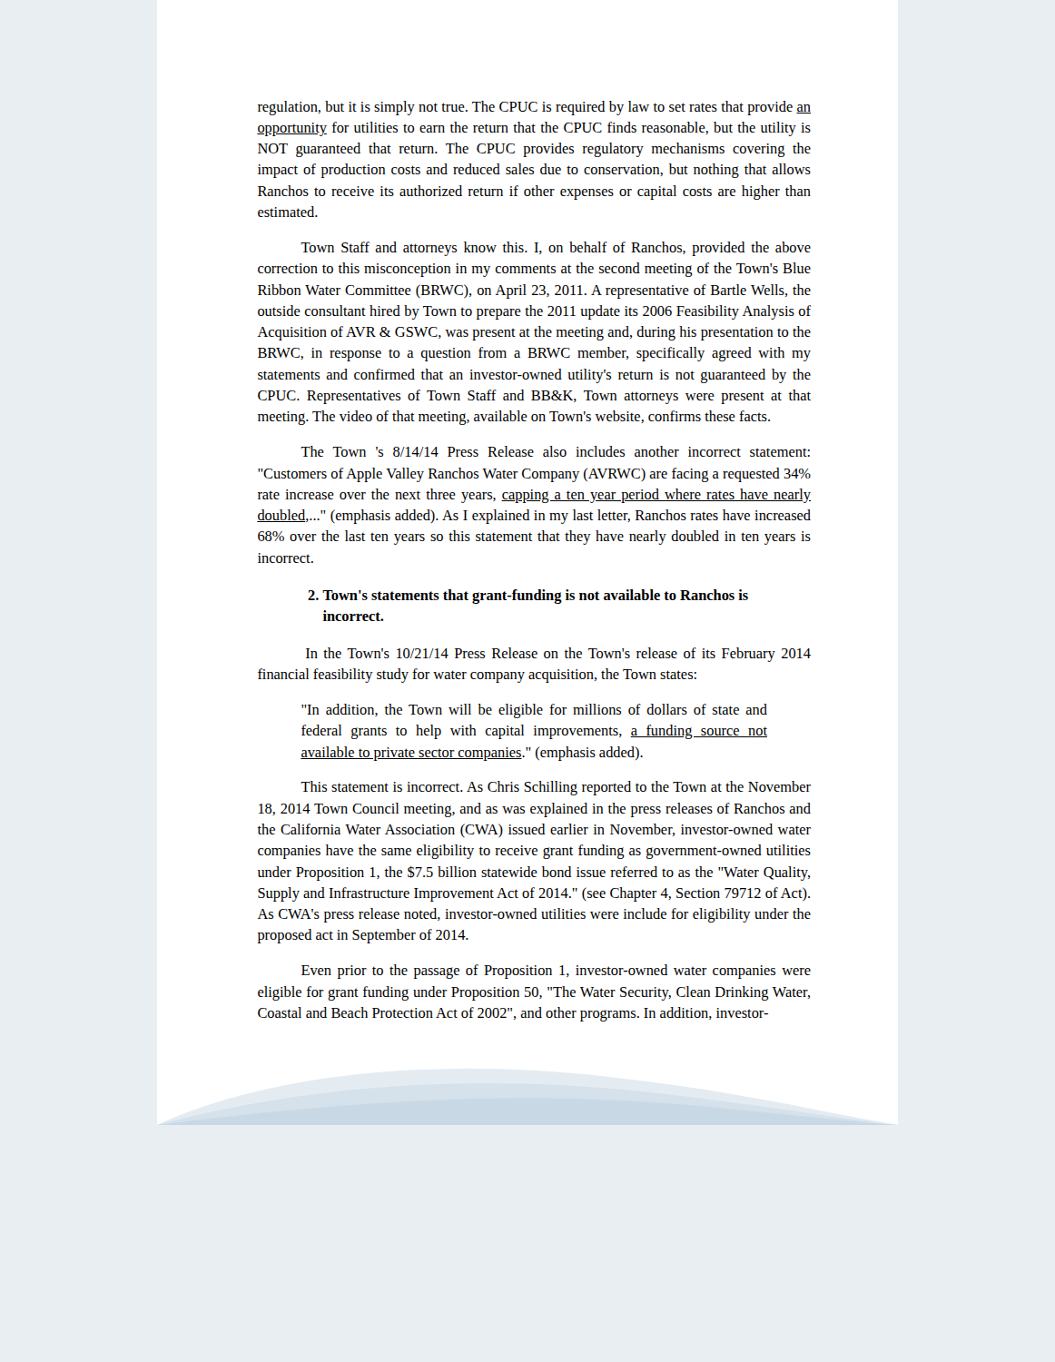regulation, but it is simply not true. The CPUC is required by law to set rates that provide an opportunity for utilities to earn the return that the CPUC finds reasonable, but the utility is NOT guaranteed that return. The CPUC provides regulatory mechanisms covering the impact of production costs and reduced sales due to conservation, but nothing that allows Ranchos to receive its authorized return if other expenses or capital costs are higher than estimated.
Town Staff and attorneys know this. I, on behalf of Ranchos, provided the above correction to this misconception in my comments at the second meeting of the Town's Blue Ribbon Water Committee (BRWC), on April 23, 2011. A representative of Bartle Wells, the outside consultant hired by Town to prepare the 2011 update its 2006 Feasibility Analysis of Acquisition of AVR & GSWC, was present at the meeting and, during his presentation to the BRWC, in response to a question from a BRWC member, specifically agreed with my statements and confirmed that an investor-owned utility's return is not guaranteed by the CPUC. Representatives of Town Staff and BB&K, Town attorneys were present at that meeting. The video of that meeting, available on Town's website, confirms these facts.
The Town 's 8/14/14 Press Release also includes another incorrect statement: "Customers of Apple Valley Ranchos Water Company (AVRWC) are facing a requested 34% rate increase over the next three years, capping a ten year period where rates have nearly doubled,..." (emphasis added). As I explained in my last letter, Ranchos rates have increased 68% over the last ten years so this statement that they have nearly doubled in ten years is incorrect.
Town's statements that grant-funding is not available to Ranchos is incorrect.
In the Town's 10/21/14 Press Release on the Town's release of its February 2014 financial feasibility study for water company acquisition, the Town states:
"In addition, the Town will be eligible for millions of dollars of state and federal grants to help with capital improvements, a funding source not available to private sector companies." (emphasis added).
This statement is incorrect. As Chris Schilling reported to the Town at the November 18, 2014 Town Council meeting, and as was explained in the press releases of Ranchos and the California Water Association (CWA) issued earlier in November, investor-owned water companies have the same eligibility to receive grant funding as government-owned utilities under Proposition 1, the $7.5 billion statewide bond issue referred to as the "Water Quality, Supply and Infrastructure Improvement Act of 2014." (see Chapter 4, Section 79712 of Act). As CWA's press release noted, investor-owned utilities were include for eligibility under the proposed act in September of 2014.
Even prior to the passage of Proposition 1, investor-owned water companies were eligible for grant funding under Proposition 50, "The Water Security, Clean Drinking Water, Coastal and Beach Protection Act of 2002", and other programs. In addition, investor-